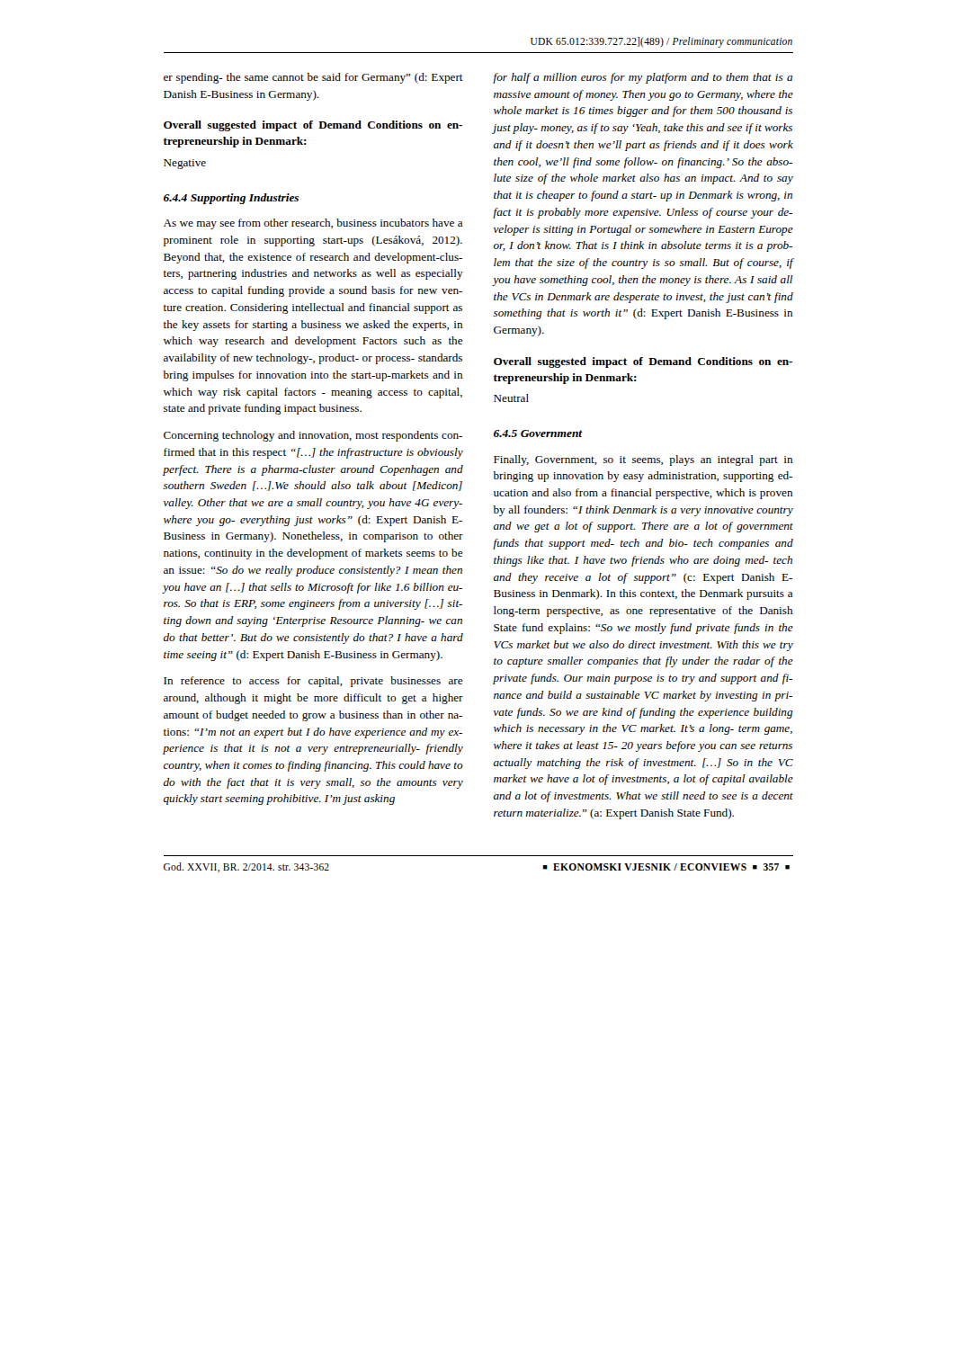UDK 65.012:339.727.22](489) / Preliminary communication
er spending- the same cannot be said for Germany” (d: Expert Danish E-Business in Germany).
Overall suggested impact of Demand Conditions on entrepreneurship in Denmark:
Negative
6.4.4 Supporting Industries
As we may see from other research, business incubators have a prominent role in supporting start-ups (Lesáková, 2012). Beyond that, the existence of research and development-clusters, partnering industries and networks as well as especially access to capital funding provide a sound basis for new venture creation. Considering intellectual and financial support as the key assets for starting a business we asked the experts, in which way research and development Factors such as the availability of new technology-, product- or process- standards bring impulses for innovation into the start-up-markets and in which way risk capital factors - meaning access to capital, state and private funding impact business.
Concerning technology and innovation, most respondents confirmed that in this respect “[…] the infrastructure is obviously perfect. There is a pharma-cluster around Copenhagen and southern Sweden […].We should also talk about [Medicon] valley. Other that we are a small country, you have 4G everywhere you go- everything just works” (d: Expert Danish E-Business in Germany). Nonetheless, in comparison to other nations, continuity in the development of markets seems to be an issue: “So do we really produce consistently? I mean then you have an […] that sells to Microsoft for like 1.6 billion euros. So that is ERP, some engineers from a university […] sitting down and saying ‘Enterprise Resource Planning- we can do that better’. But do we consistently do that? I have a hard time seeing it” (d: Expert Danish E-Business in Germany).
In reference to access for capital, private businesses are around, although it might be more difficult to get a higher amount of budget needed to grow a business than in other nations: “I’m not an expert but I do have experience and my experience is that it is not a very entrepreneurially- friendly country, when it comes to finding financing. This could have to do with the fact that it is very small, so the amounts very quickly start seeming prohibitive. I’m just asking
for half a million euros for my platform and to them that is a massive amount of money. Then you go to Germany, where the whole market is 16 times bigger and for them 500 thousand is just play- money, as if to say ‘Yeah, take this and see if it works and if it doesn’t then we’ll part as friends and if it does work then cool, we’ll find some follow- on financing.’ So the absolute size of the whole market also has an impact. And to say that it is cheaper to found a start- up in Denmark is wrong, in fact it is probably more expensive. Unless of course your developer is sitting in Portugal or somewhere in Eastern Europe or, I don’t know. That is I think in absolute terms it is a problem that the size of the country is so small. But of course, if you have something cool, then the money is there. As I said all the VCs in Denmark are desperate to invest, the just can’t find something that is worth it” (d: Expert Danish E-Business in Germany).
Overall suggested impact of Demand Conditions on entrepreneurship in Denmark:
Neutral
6.4.5 Government
Finally, Government, so it seems, plays an integral part in bringing up innovation by easy administration, supporting education and also from a financial perspective, which is proven by all founders: “I think Denmark is a very innovative country and we get a lot of support. There are a lot of government funds that support med- tech and bio- tech companies and things like that. I have two friends who are doing med- tech and they receive a lot of support” (c: Expert Danish E-Business in Denmark). In this context, the Denmark pursuits a long-term perspective, as one representative of the Danish State fund explains: “So we mostly fund private funds in the VCs market but we also do direct investment. With this we try to capture smaller companies that fly under the radar of the private funds. Our main purpose is to try and support and finance and build a sustainable VC market by investing in private funds. So we are kind of funding the experience building which is necessary in the VC market. It’s a long- term game, where it takes at least 15- 20 years before you can see returns actually matching the risk of investment. […] So in the VC market we have a lot of investments, a lot of capital available and a lot of investments. What we still need to see is a decent return materialize.” (a: Expert Danish State Fund).
God. XXVII, BR. 2/2014. str. 343-362 ■ EKONOMSKI VJESNIK / ECONVIEWS ■ 357 ■